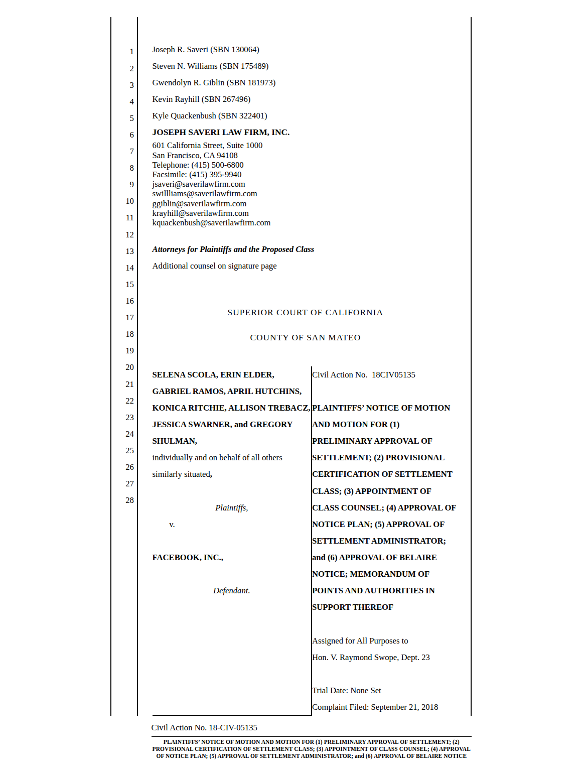1
2
3
4
5
6
7
8
9
10
11
12
13
14
15
16
17
18
19
20
21
22
23
24
25
26
27
28
Joseph R. Saveri (SBN 130064)
Steven N. Williams (SBN 175489)
Gwendolyn R. Giblin (SBN 181973)
Kevin Rayhill (SBN 267496)
Kyle Quackenbush (SBN 322401)
JOSEPH SAVERI LAW FIRM, INC.
601 California Street, Suite 1000
San Francisco, CA 94108
Telephone: (415) 500-6800
Facsimile: (415) 395-9940
jsaveri@saverilawfirm.com
swillliams@saverilawfirm.com
ggiblin@saverilawfirm.com
krayhill@saverilawfirm.com
kquackenbush@saverilawfirm.com
Attorneys for Plaintiffs and the Proposed Class
Additional counsel on signature page
SUPERIOR COURT OF CALIFORNIA
COUNTY OF SAN MATEO
| SELENA SCOLA, ERIN ELDER, GABRIEL RAMOS, APRIL HUTCHINS, KONICA RITCHIE, ALLISON TREBACZ, JESSICA SWARNER, and GREGORY SHULMAN, individually and on behalf of all others similarly situated , Plaintiffs, v. FACEBOOK, INC., Defendant. | Civil Action No. 18CIV05135 PLAINTIFFS’ NOTICE OF MOTION AND MOTION FOR (1) PRELIMINARY APPROVAL OF SETTLEMENT; (2) PROVISIONAL CERTIFICATION OF SETTLEMENT CLASS; (3) APPOINTMENT OF CLASS COUNSEL; (4) APPROVAL OF NOTICE PLAN; (5) APPROVAL OF SETTLEMENT ADMINISTRATOR; and (6) APPROVAL OF BELAIRE NOTICE; MEMORANDUM OF POINTS AND AUTHORITIES IN SUPPORT THEREOF Assigned for All Purposes to Hon. V. Raymond Swope, Dept. 23 Trial Date: None Set Complaint Filed: September 21, 2018 |
Civil Action No. 18-CIV-05135
PLAINTIFFS’ NOTICE OF MOTION AND MOTION FOR (1) PRELIMINARY APPROVAL OF SETTLEMENT; (2) PROVISIONAL CERTIFICATION OF SETTLEMENT CLASS; (3) APPOINTMENT OF CLASS COUNSEL; (4) APPROVAL OF NOTICE PLAN; (5) APPROVAL OF SETTLEMENT ADMINISTRATOR; and (6) APPROVAL OF BELAIRE NOTICE